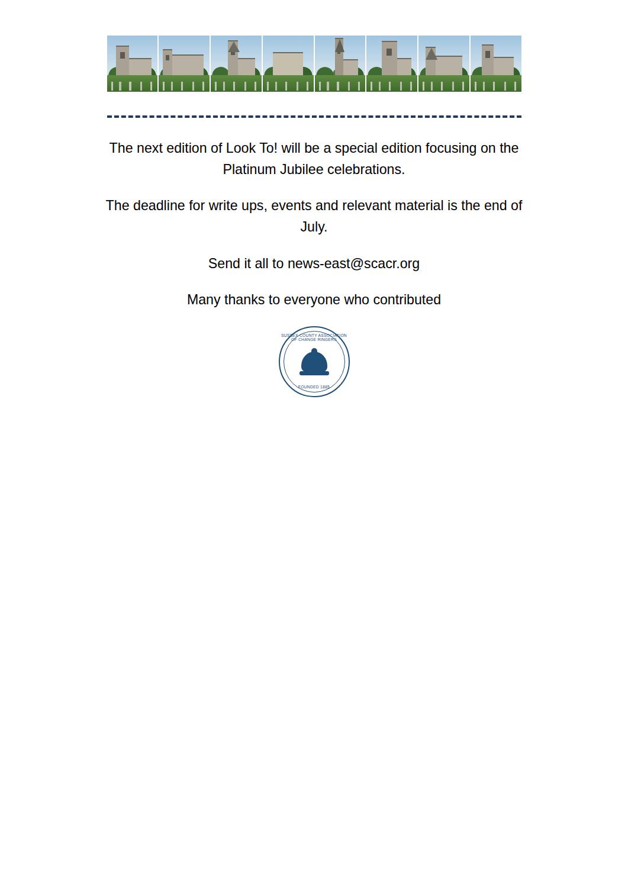The next edition of Look To! will be a special edition focusing on the Platinum Jubilee celebrations.
The deadline for write ups, events and relevant material is the end of July.
Send it all to news-east@scacr.org
Many thanks to everyone who contributed
Sussex County Association of Change Ringers Founded 1885